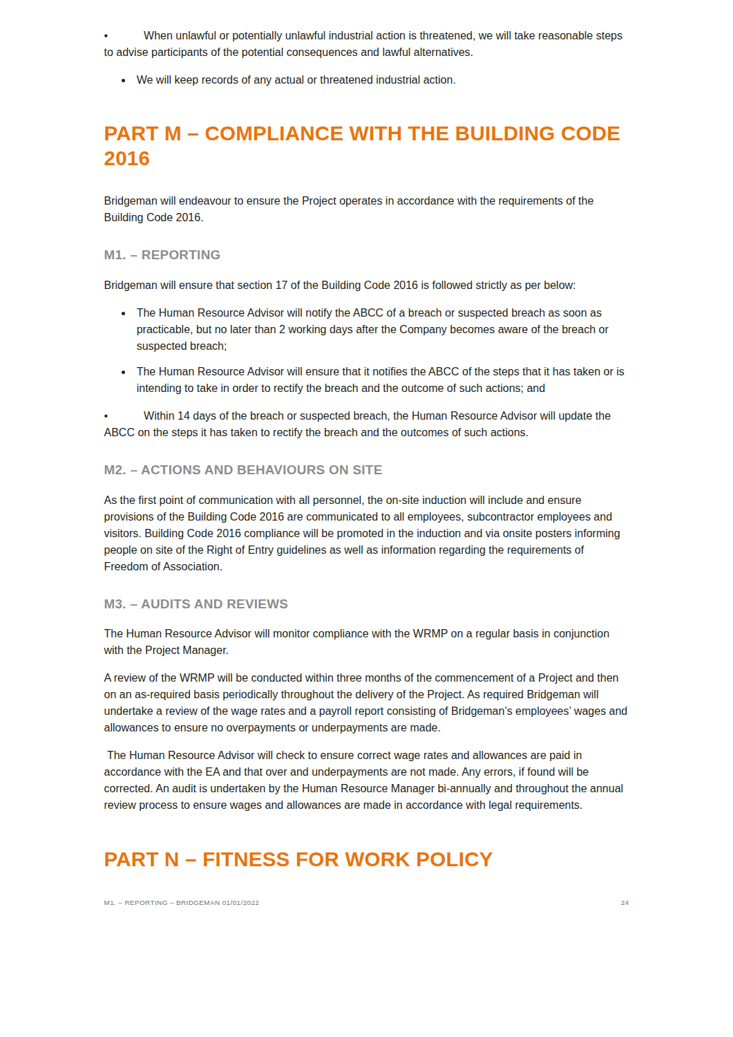•When unlawful or potentially unlawful industrial action is threatened, we will take reasonable steps to advise participants of the potential consequences and lawful alternatives.
We will keep records of any actual or threatened industrial action.
PART M – COMPLIANCE WITH THE BUILDING CODE 2016
Bridgeman will endeavour to ensure the Project operates in accordance with the requirements of the Building Code 2016.
M1. – REPORTING
Bridgeman will ensure that section 17 of the Building Code 2016 is followed strictly as per below:
The Human Resource Advisor will notify the ABCC of a breach or suspected breach as soon as practicable, but no later than 2 working days after the Company becomes aware of the breach or suspected breach;
The Human Resource Advisor will ensure that it notifies the ABCC of the steps that it has taken or is intending to take in order to rectify the breach and the outcome of such actions; and
•Within 14 days of the breach or suspected breach, the Human Resource Advisor will update the ABCC on the steps it has taken to rectify the breach and the outcomes of such actions.
M2. – ACTIONS AND BEHAVIOURS ON SITE
As the first point of communication with all personnel, the on-site induction will include and ensure provisions of the Building Code 2016 are communicated to all employees, subcontractor employees and visitors. Building Code 2016 compliance will be promoted in the induction and via onsite posters informing people on site of the Right of Entry guidelines as well as information regarding the requirements of Freedom of Association.
M3. – AUDITS AND REVIEWS
The Human Resource Advisor will monitor compliance with the WRMP on a regular basis in conjunction with the Project Manager.
A review of the WRMP will be conducted within three months of the commencement of a Project and then on an as-required basis periodically throughout the delivery of the Project. As required Bridgeman will undertake a review of the wage rates and a payroll report consisting of Bridgeman’s employees’ wages and allowances to ensure no overpayments or underpayments are made.
The Human Resource Advisor will check to ensure correct wage rates and allowances are paid in accordance with the EA and that over and underpayments are not made. Any errors, if found will be corrected. An audit is undertaken by the Human Resource Manager bi-annually and throughout the annual review process to ensure wages and allowances are made in accordance with legal requirements.
PART N – FITNESS FOR WORK POLICY
M1. – Reporting – Bridgeman 01/01/2022 24